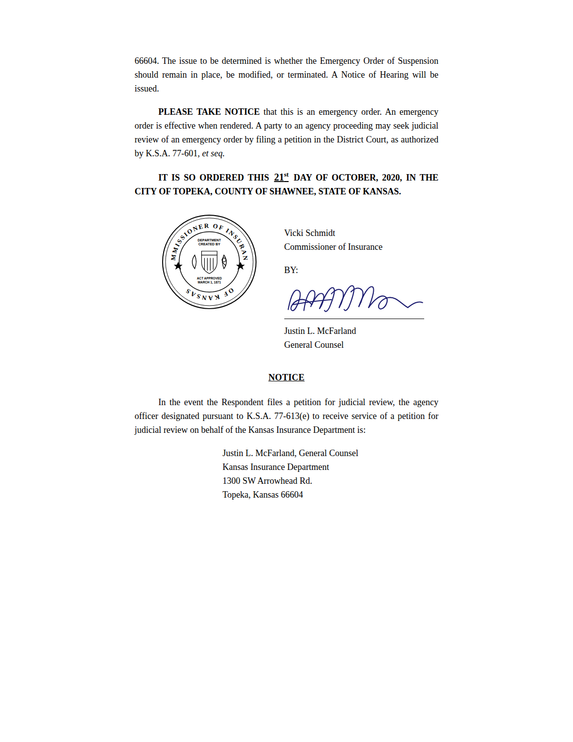66604. The issue to be determined is whether the Emergency Order of Suspension should remain in place, be modified, or terminated. A Notice of Hearing will be issued.
PLEASE TAKE NOTICE that this is an emergency order. An emergency order is effective when rendered. A party to an agency proceeding may seek judicial review of an emergency order by filing a petition in the District Court, as authorized by K.S.A. 77-601, et seq.
IT IS SO ORDERED THIS 21st DAY OF OCTOBER, 2020, IN THE CITY OF TOPEKA, COUNTY OF SHAWNEE, STATE OF KANSAS.
COMMISSIONER OF INSURANCE OF KANSAS DEPARTMENT CREATED BY ACT APPROVED MARCH 1, 1871
Vicki Schmidt
Commissioner of Insurance
BY:
Justin L. McFarland
General Counsel
NOTICE
In the event the Respondent files a petition for judicial review, the agency officer designated pursuant to K.S.A. 77-613(e) to receive service of a petition for judicial review on behalf of the Kansas Insurance Department is:
Justin L. McFarland, General Counsel
Kansas Insurance Department
1300 SW Arrowhead Rd.
Topeka, Kansas 66604